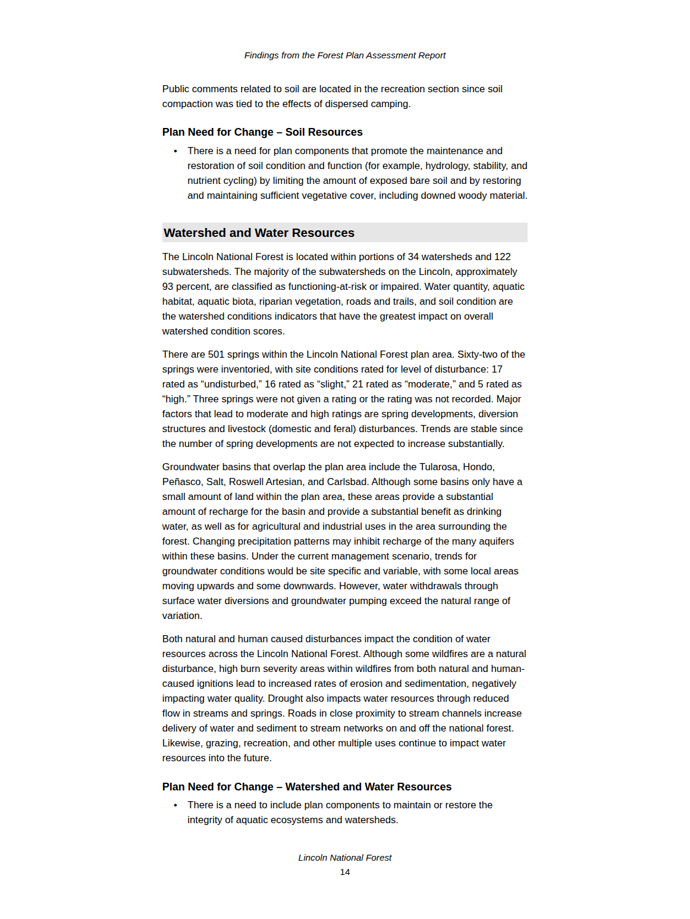Findings from the Forest Plan Assessment Report
Public comments related to soil are located in the recreation section since soil compaction was tied to the effects of dispersed camping.
Plan Need for Change – Soil Resources
There is a need for plan components that promote the maintenance and restoration of soil condition and function (for example, hydrology, stability, and nutrient cycling) by limiting the amount of exposed bare soil and by restoring and maintaining sufficient vegetative cover, including downed woody material.
Watershed and Water Resources
The Lincoln National Forest is located within portions of 34 watersheds and 122 subwatersheds. The majority of the subwatersheds on the Lincoln, approximately 93 percent, are classified as functioning-at-risk or impaired. Water quantity, aquatic habitat, aquatic biota, riparian vegetation, roads and trails, and soil condition are the watershed conditions indicators that have the greatest impact on overall watershed condition scores.
There are 501 springs within the Lincoln National Forest plan area. Sixty-two of the springs were inventoried, with site conditions rated for level of disturbance: 17 rated as “undisturbed,” 16 rated as “slight,” 21 rated as “moderate,” and 5 rated as “high.” Three springs were not given a rating or the rating was not recorded. Major factors that lead to moderate and high ratings are spring developments, diversion structures and livestock (domestic and feral) disturbances. Trends are stable since the number of spring developments are not expected to increase substantially.
Groundwater basins that overlap the plan area include the Tularosa, Hondo, Peñasco, Salt, Roswell Artesian, and Carlsbad. Although some basins only have a small amount of land within the plan area, these areas provide a substantial amount of recharge for the basin and provide a substantial benefit as drinking water, as well as for agricultural and industrial uses in the area surrounding the forest. Changing precipitation patterns may inhibit recharge of the many aquifers within these basins. Under the current management scenario, trends for groundwater conditions would be site specific and variable, with some local areas moving upwards and some downwards. However, water withdrawals through surface water diversions and groundwater pumping exceed the natural range of variation.
Both natural and human caused disturbances impact the condition of water resources across the Lincoln National Forest. Although some wildfires are a natural disturbance, high burn severity areas within wildfires from both natural and human-caused ignitions lead to increased rates of erosion and sedimentation, negatively impacting water quality. Drought also impacts water resources through reduced flow in streams and springs. Roads in close proximity to stream channels increase delivery of water and sediment to stream networks on and off the national forest. Likewise, grazing, recreation, and other multiple uses continue to impact water resources into the future.
Plan Need for Change – Watershed and Water Resources
There is a need to include plan components to maintain or restore the integrity of aquatic ecosystems and watersheds.
Lincoln National Forest
14